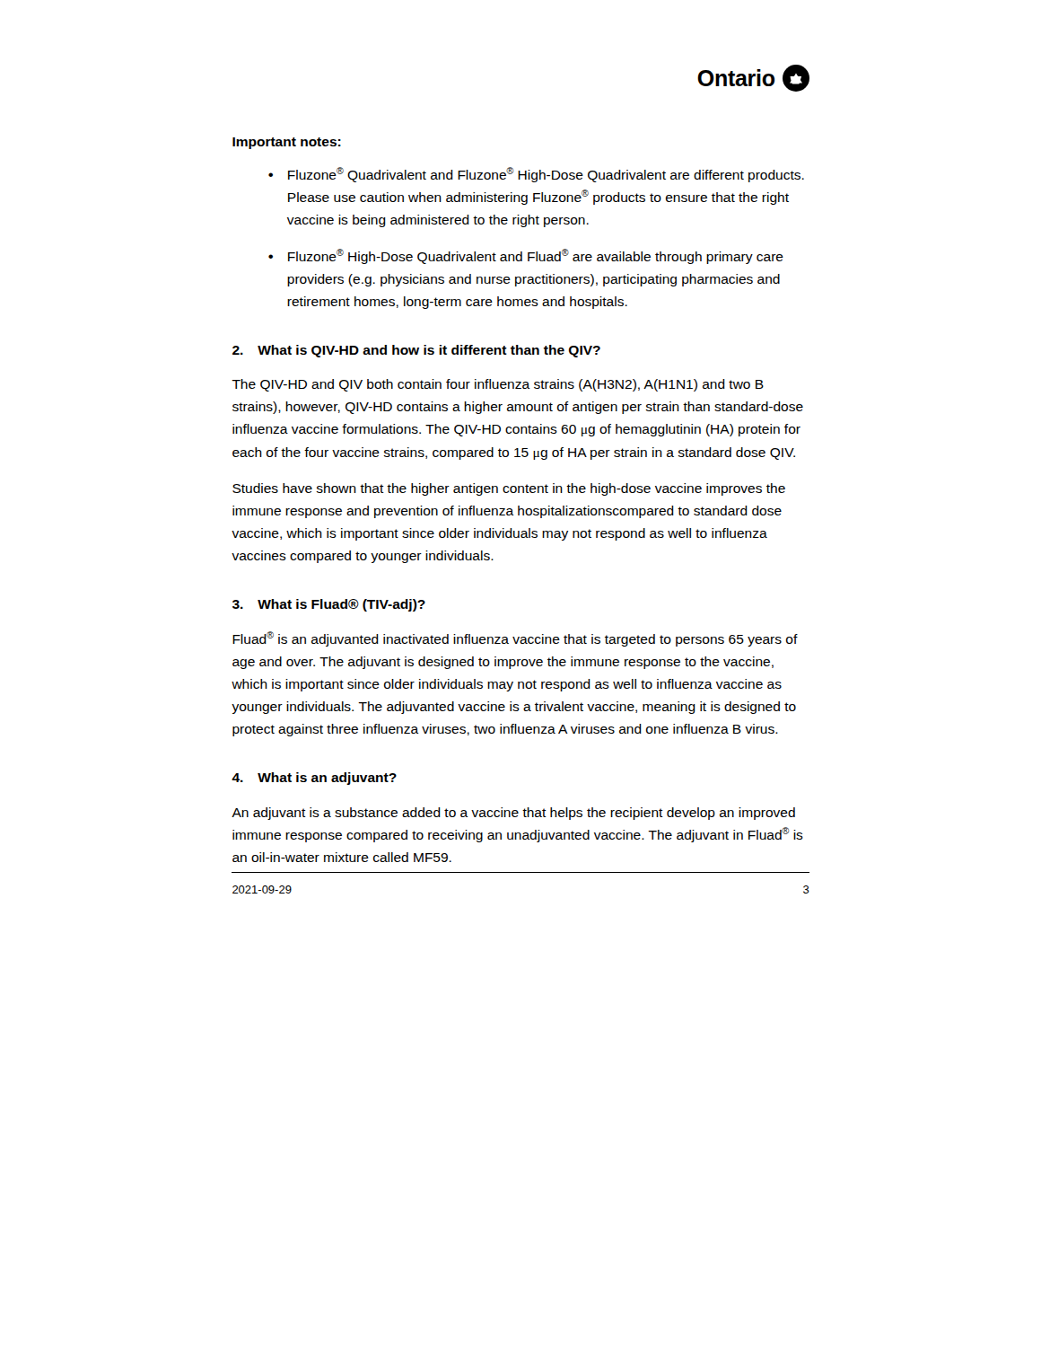Ontario
Important notes:
Fluzone® Quadrivalent and Fluzone® High-Dose Quadrivalent are different products. Please use caution when administering Fluzone® products to ensure that the right vaccine is being administered to the right person.
Fluzone® High-Dose Quadrivalent and Fluad® are available through primary care providers (e.g. physicians and nurse practitioners), participating pharmacies and retirement homes, long-term care homes and hospitals.
2. What is QIV-HD and how is it different than the QIV?
The QIV-HD and QIV both contain four influenza strains (A(H3N2), A(H1N1) and two B strains), however, QIV-HD contains a higher amount of antigen per strain than standard-dose influenza vaccine formulations. The QIV-HD contains 60 μg of hemagglutinin (HA) protein for each of the four vaccine strains, compared to 15 μg of HA per strain in a standard dose QIV.
Studies have shown that the higher antigen content in the high-dose vaccine improves the immune response and prevention of influenza hospitalizationscompared to standard dose vaccine, which is important since older individuals may not respond as well to influenza vaccines compared to younger individuals.
3. What is Fluad® (TIV-adj)?
Fluad® is an adjuvanted inactivated influenza vaccine that is targeted to persons 65 years of age and over. The adjuvant is designed to improve the immune response to the vaccine, which is important since older individuals may not respond as well to influenza vaccine as younger individuals. The adjuvanted vaccine is a trivalent vaccine, meaning it is designed to protect against three influenza viruses, two influenza A viruses and one influenza B virus.
4. What is an adjuvant?
An adjuvant is a substance added to a vaccine that helps the recipient develop an improved immune response compared to receiving an unadjuvanted vaccine. The adjuvant in Fluad® is an oil-in-water mixture called MF59.
2021-09-29 3